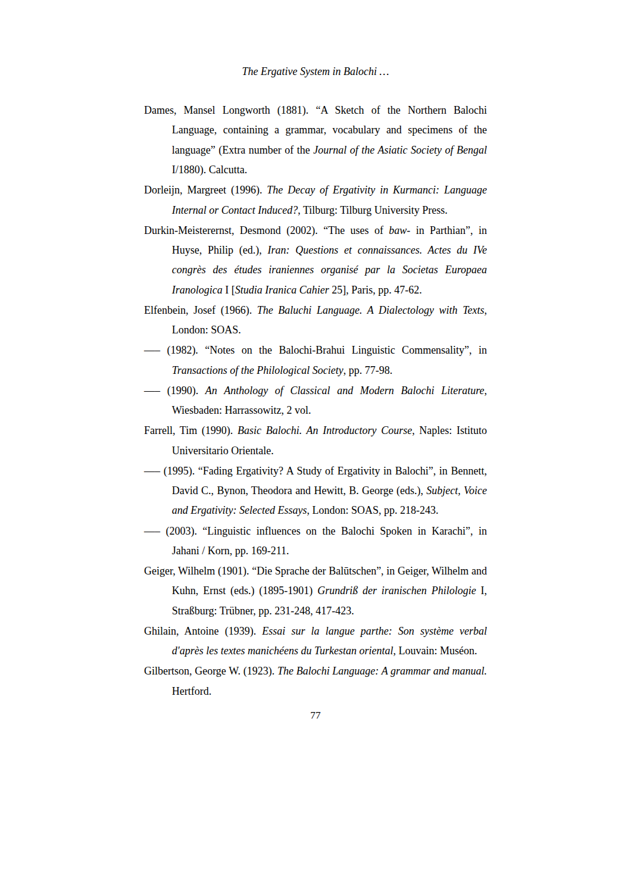The Ergative System in Balochi …
Dames, Mansel Longworth (1881). “A Sketch of the Northern Balochi Language, containing a grammar, vocabulary and specimens of the language” (Extra number of the Journal of the Asiatic Society of Bengal I/1880). Calcutta.
Dorleijn, Margreet (1996). The Decay of Ergativity in Kurmanci: Language Internal or Contact Induced?, Tilburg: Tilburg University Press.
Durkin-Meisterernst, Desmond (2002). “The uses of baw- in Parthian”, in Huyse, Philip (ed.), Iran: Questions et connaissances. Actes du IVe congrès des études iraniennes organisé par la Societas Europaea Iranologica I [Studia Iranica Cahier 25], Paris, pp. 47-62.
Elfenbein, Josef (1966). The Baluchi Language. A Dialectology with Texts, London: SOAS.
—– (1982). “Notes on the Balochi-Brahui Linguistic Commensality”, in Transactions of the Philological Society, pp. 77-98.
—– (1990). An Anthology of Classical and Modern Balochi Literature, Wiesbaden: Harrassowitz, 2 vol.
Farrell, Tim (1990). Basic Balochi. An Introductory Course, Naples: Istituto Universitario Orientale.
—– (1995). “Fading Ergativity? A Study of Ergativity in Balochi”, in Bennett, David C., Bynon, Theodora and Hewitt, B. George (eds.), Subject, Voice and Ergativity: Selected Essays, London: SOAS, pp. 218-243.
—– (2003). “Linguistic influences on the Balochi Spoken in Karachi”, in Jahani / Korn, pp. 169-211.
Geiger, Wilhelm (1901). “Die Sprache der Balūtschen”, in Geiger, Wilhelm and Kuhn, Ernst (eds.) (1895-1901) Grundriß der iranischen Philologie I, Straßburg: Trübner, pp. 231-248, 417-423.
Ghilain, Antoine (1939). Essai sur la langue parthe: Son système verbal d'après les textes manichéens du Turkestan oriental, Louvain: Muséon.
Gilbertson, George W. (1923). The Balochi Language: A grammar and manual. Hertford.
77